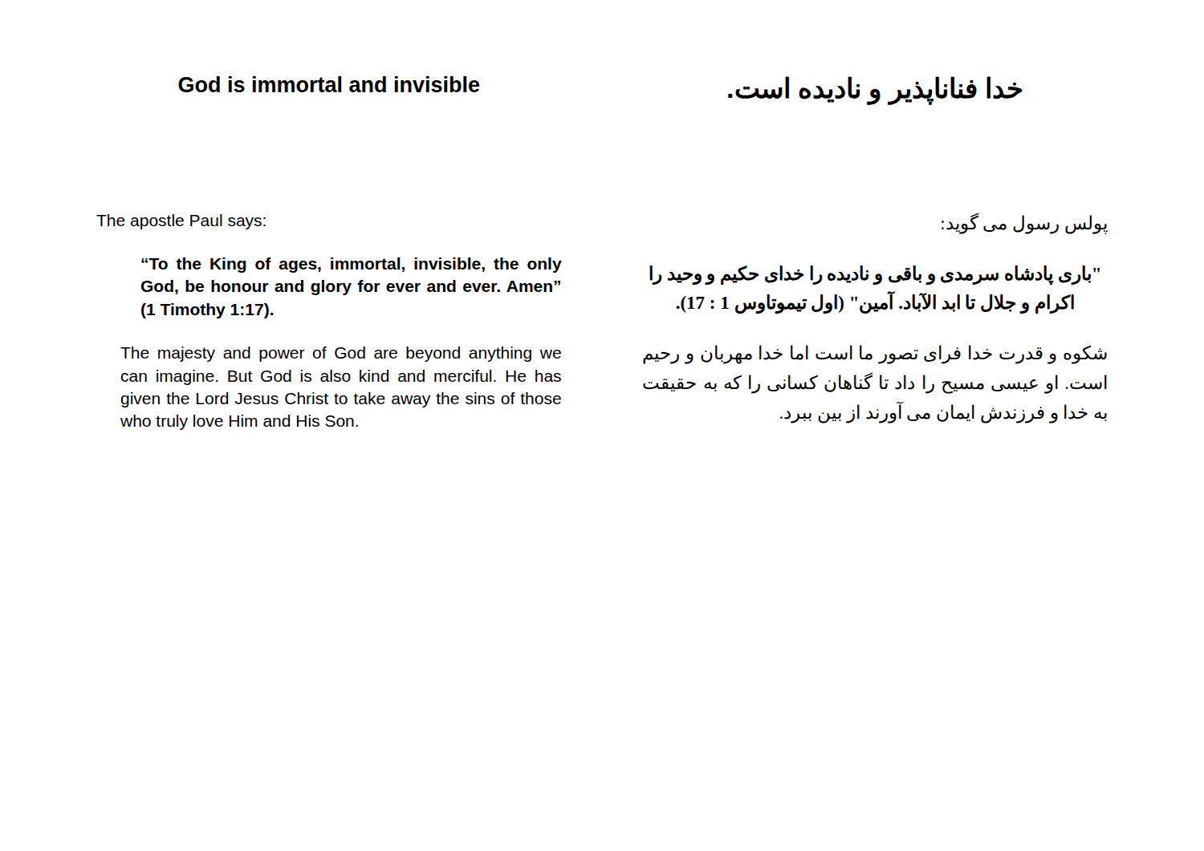God is immortal and invisible
خدا فناناپذیر و نادیده است.
The apostle Paul says:
“To the King of ages, immortal, invisible, the only God, be honour and glory for ever and ever. Amen” (1 Timothy 1:17).
The majesty and power of God are beyond anything we can imagine. But God is also kind and merciful. He has given the Lord Jesus Christ to take away the sins of those who truly love Him and His Son.
پولس رسول می گوید:
"باری پادشاه سرمدی و باقی و نادیده را خدای حکیم و وحید را اکرام و جلال تا ابد الآباد. آمین" (اول تیموتاوس 1 : 17).
شکوه و قدرت خدا فرای تصور ما است اما خدا مهربان و رحیم است. او عیسی مسیح را داد تا گناهان کسانی را که به حقیقت به خدا و فرزندش ایمان می آورند از بین ببرد.